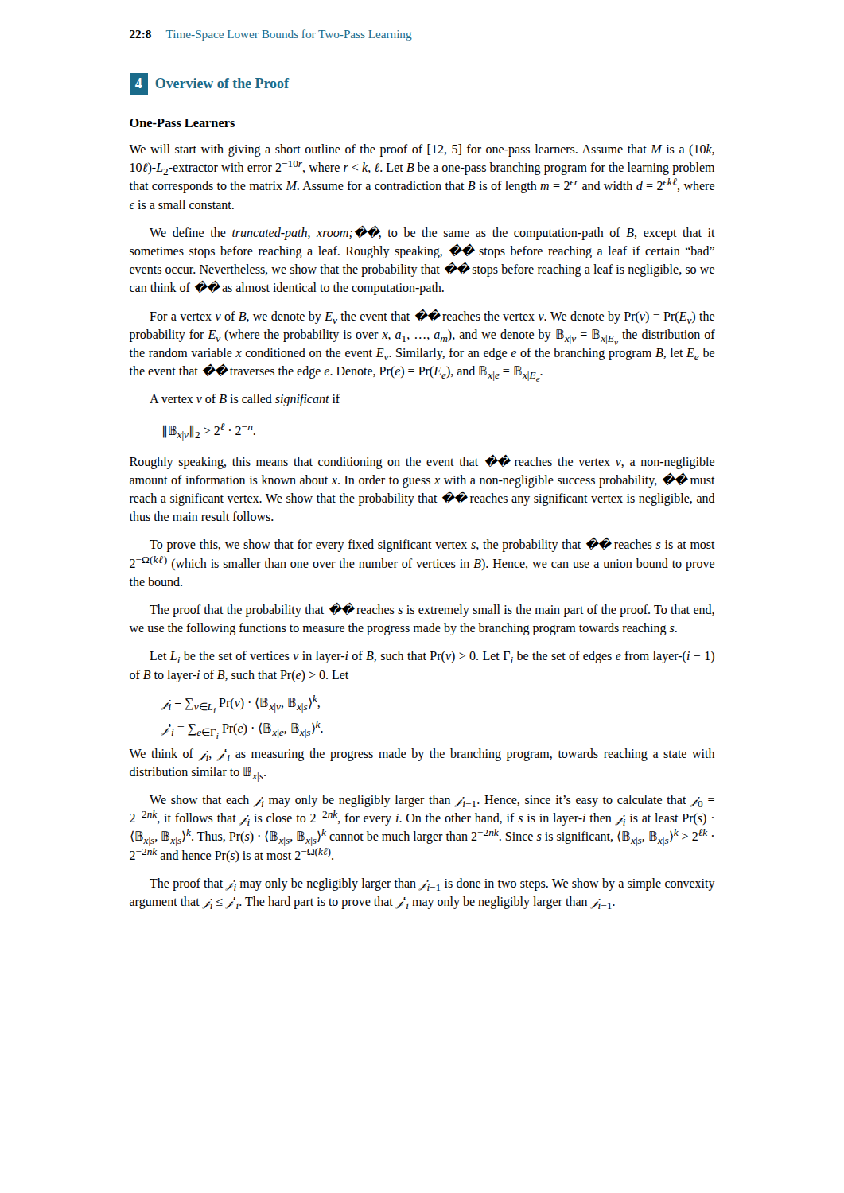22:8 Time-Space Lower Bounds for Two-Pass Learning
4 Overview of the Proof
One-Pass Learners
We will start with giving a short outline of the proof of [12, 5] for one-pass learners. Assume that M is a (10k, 10ℓ)-L2-extractor with error 2−10r, where r < k, ℓ. Let B be a one-pass branching program for the learning problem that corresponds to the matrix M. Assume for a contradiction that B is of length m = 2ϵr and width d = 2ϵkℓ, where ϵ is a small constant.
We define the truncated-path, xroom;��, to be the same as the computation-path of B, except that it sometimes stops before reaching a leaf. Roughly speaking, �� stops before reaching a leaf if certain “bad” events occur. Nevertheless, we show that the probability that �� stops before reaching a leaf is negligible, so we can think of �� as almost identical to the computation-path.
For a vertex v of B, we denote by Ev the event that �� reaches the vertex v. We denote by Pr(v) = Pr(Ev) the probability for Ev (where the probability is over x, a1, …, am), and we denote by 𝔹x|v = 𝔹x|Ev the distribution of the random variable x conditioned on the event Ev. Similarly, for an edge e of the branching program B, let Ee be the event that �� traverses the edge e. Denote, Pr(e) = Pr(Ee), and 𝔹x|e = 𝔹x|Ee.
A vertex v of B is called significant if
∥𝔹x|v∥2 > 2ℓ · 2−n.
Roughly speaking, this means that conditioning on the event that �� reaches the vertex v, a non-negligible amount of information is known about x. In order to guess x with a non-negligible success probability, �� must reach a significant vertex. We show that the probability that �� reaches any significant vertex is negligible, and thus the main result follows.
To prove this, we show that for every fixed significant vertex s, the probability that �� reaches s is at most 2−Ω(kℓ) (which is smaller than one over the number of vertices in B). Hence, we can use a union bound to prove the bound.
The proof that the probability that �� reaches s is extremely small is the main part of the proof. To that end, we use the following functions to measure the progress made by the branching program towards reaching s.
Let Li be the set of vertices v in layer-i of B, such that Pr(v) > 0. Let Γi be the set of edges e from layer-(i − 1) of B to layer-i of B, such that Pr(e) > 0. Let
𝒿i = ∑v∈Li Pr(v) · ⟨𝔹x|v, 𝔹x|s⟩k,
𝒿′i = ∑e∈Γi Pr(e) · ⟨𝔹x|e, 𝔹x|s⟩k.
We think of 𝒿i, 𝒿′i as measuring the progress made by the branching program, towards reaching a state with distribution similar to 𝔹x|s.
We show that each 𝒿i may only be negligibly larger than 𝒿i−1. Hence, since it’s easy to calculate that 𝒿0 = 2−2nk, it follows that 𝒿i is close to 2−2nk, for every i. On the other hand, if s is in layer-i then 𝒿i is at least Pr(s) · ⟨𝔹x|s, 𝔹x|s⟩k. Thus, Pr(s) · ⟨𝔹x|s, 𝔹x|s⟩k cannot be much larger than 2−2nk. Since s is significant, ⟨𝔹x|s, 𝔹x|s⟩k > 2ℓk · 2−2nk and hence Pr(s) is at most 2−Ω(kℓ).
The proof that 𝒿i may only be negligibly larger than 𝒿i−1 is done in two steps. We show by a simple convexity argument that 𝒿i ≤ 𝒿′i. The hard part is to prove that 𝒿′i may only be negligibly larger than 𝒿i−1.